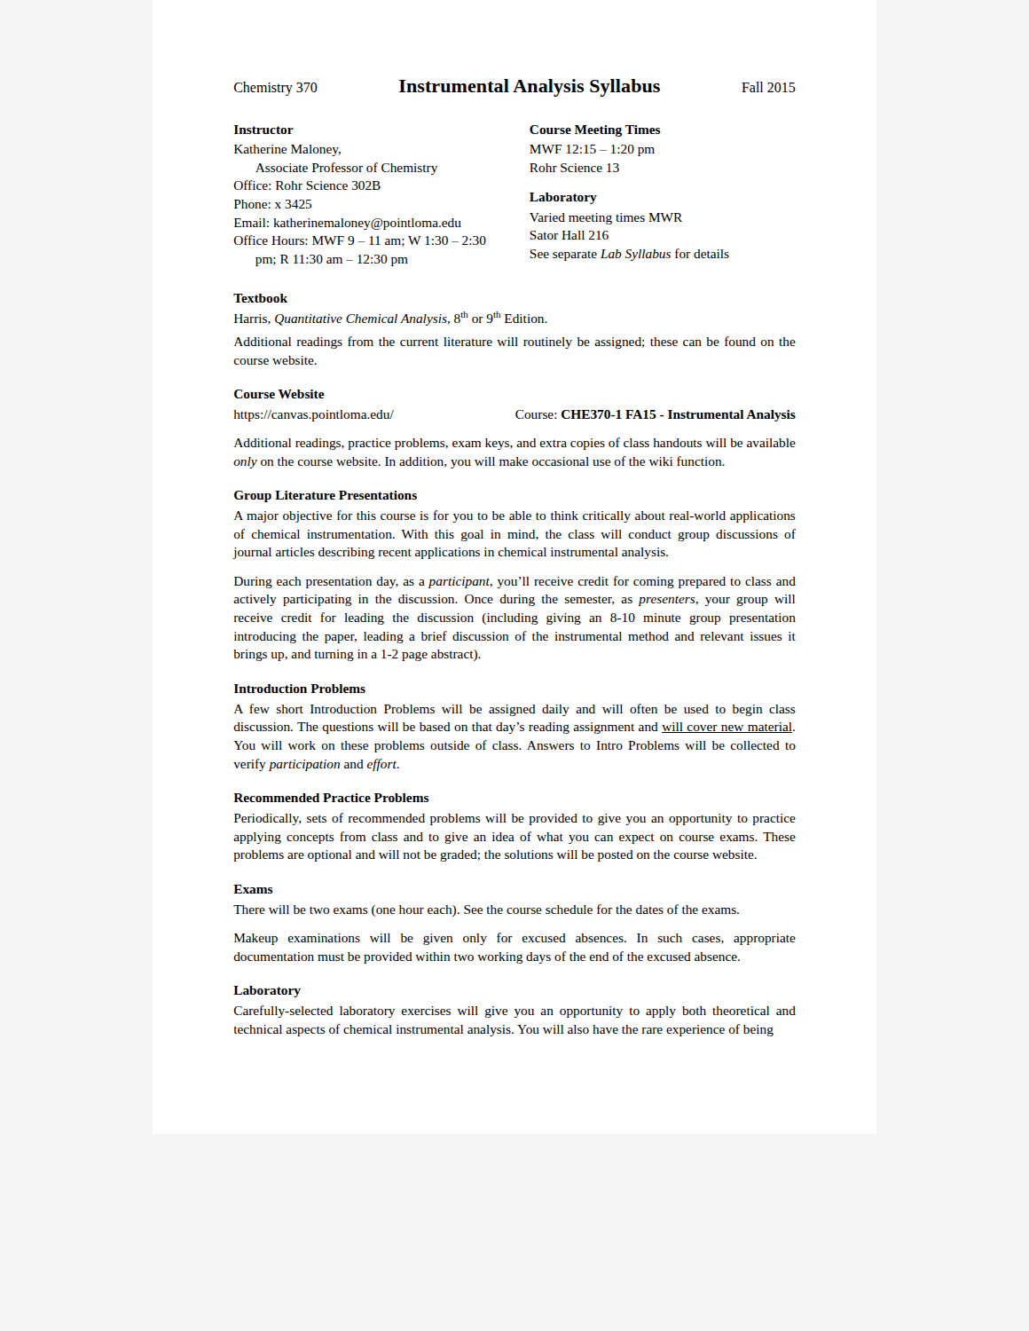Chemistry 370
Instrumental Analysis Syllabus
Fall 2015
Instructor
Katherine Maloney,
Associate Professor of Chemistry
Office: Rohr Science 302B
Phone: x 3425
Email: katherinemaloney@pointloma.edu
Office Hours: MWF 9 – 11 am; W 1:30 – 2:30
pm; R 11:30 am – 12:30 pm
Course Meeting Times
MWF 12:15 – 1:20 pm
Rohr Science 13
Laboratory
Varied meeting times MWR
Sator Hall 216
See separate Lab Syllabus for details
Textbook
Harris, Quantitative Chemical Analysis, 8th or 9th Edition.
Additional readings from the current literature will routinely be assigned; these can be found on the course website.
Course Website
https://canvas.pointloma.edu/ Course: CHE370-1 FA15 - Instrumental Analysis
Additional readings, practice problems, exam keys, and extra copies of class handouts will be available only on the course website. In addition, you will make occasional use of the wiki function.
Group Literature Presentations
A major objective for this course is for you to be able to think critically about real-world applications of chemical instrumentation. With this goal in mind, the class will conduct group discussions of journal articles describing recent applications in chemical instrumental analysis.
During each presentation day, as a participant, you’ll receive credit for coming prepared to class and actively participating in the discussion. Once during the semester, as presenters, your group will receive credit for leading the discussion (including giving an 8-10 minute group presentation introducing the paper, leading a brief discussion of the instrumental method and relevant issues it brings up, and turning in a 1-2 page abstract).
Introduction Problems
A few short Introduction Problems will be assigned daily and will often be used to begin class discussion. The questions will be based on that day’s reading assignment and will cover new material. You will work on these problems outside of class. Answers to Intro Problems will be collected to verify participation and effort.
Recommended Practice Problems
Periodically, sets of recommended problems will be provided to give you an opportunity to practice applying concepts from class and to give an idea of what you can expect on course exams. These problems are optional and will not be graded; the solutions will be posted on the course website.
Exams
There will be two exams (one hour each). See the course schedule for the dates of the exams.
Makeup examinations will be given only for excused absences. In such cases, appropriate documentation must be provided within two working days of the end of the excused absence.
Laboratory
Carefully-selected laboratory exercises will give you an opportunity to apply both theoretical and technical aspects of chemical instrumental analysis. You will also have the rare experience of being